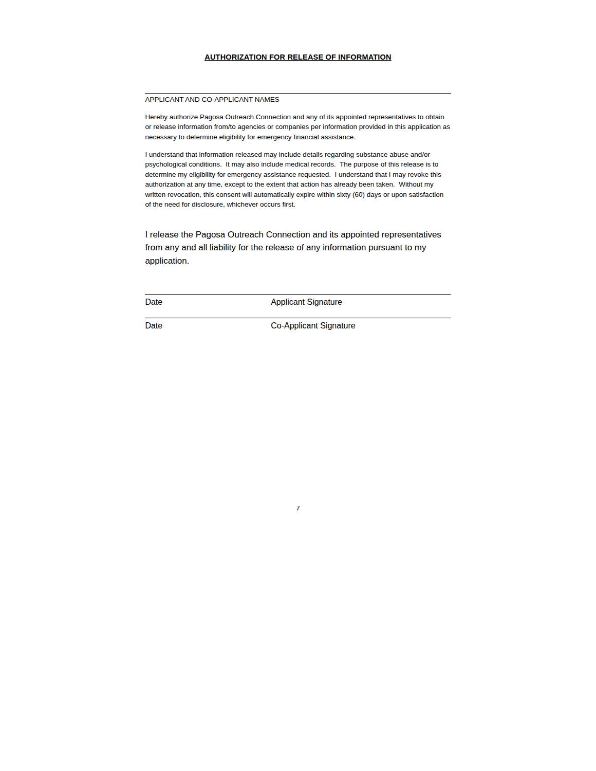AUTHORIZATION FOR RELEASE OF INFORMATION
APPLICANT AND CO-APPLICANT NAMES
Hereby authorize Pagosa Outreach Connection and any of its appointed representatives to obtain or release information from/to agencies or companies per information provided in this application as necessary to determine eligibility for emergency financial assistance.
I understand that information released may include details regarding substance abuse and/or psychological conditions. It may also include medical records. The purpose of this release is to determine my eligibility for emergency assistance requested. I understand that I may revoke this authorization at any time, except to the extent that action has already been taken. Without my written revocation, this consent will automatically expire within sixty (60) days or upon satisfaction of the need for disclosure, whichever occurs first.
I release the Pagosa Outreach Connection and its appointed representatives from any and all liability for the release of any information pursuant to my application.
Date Applicant Signature
Date Co-Applicant Signature
7